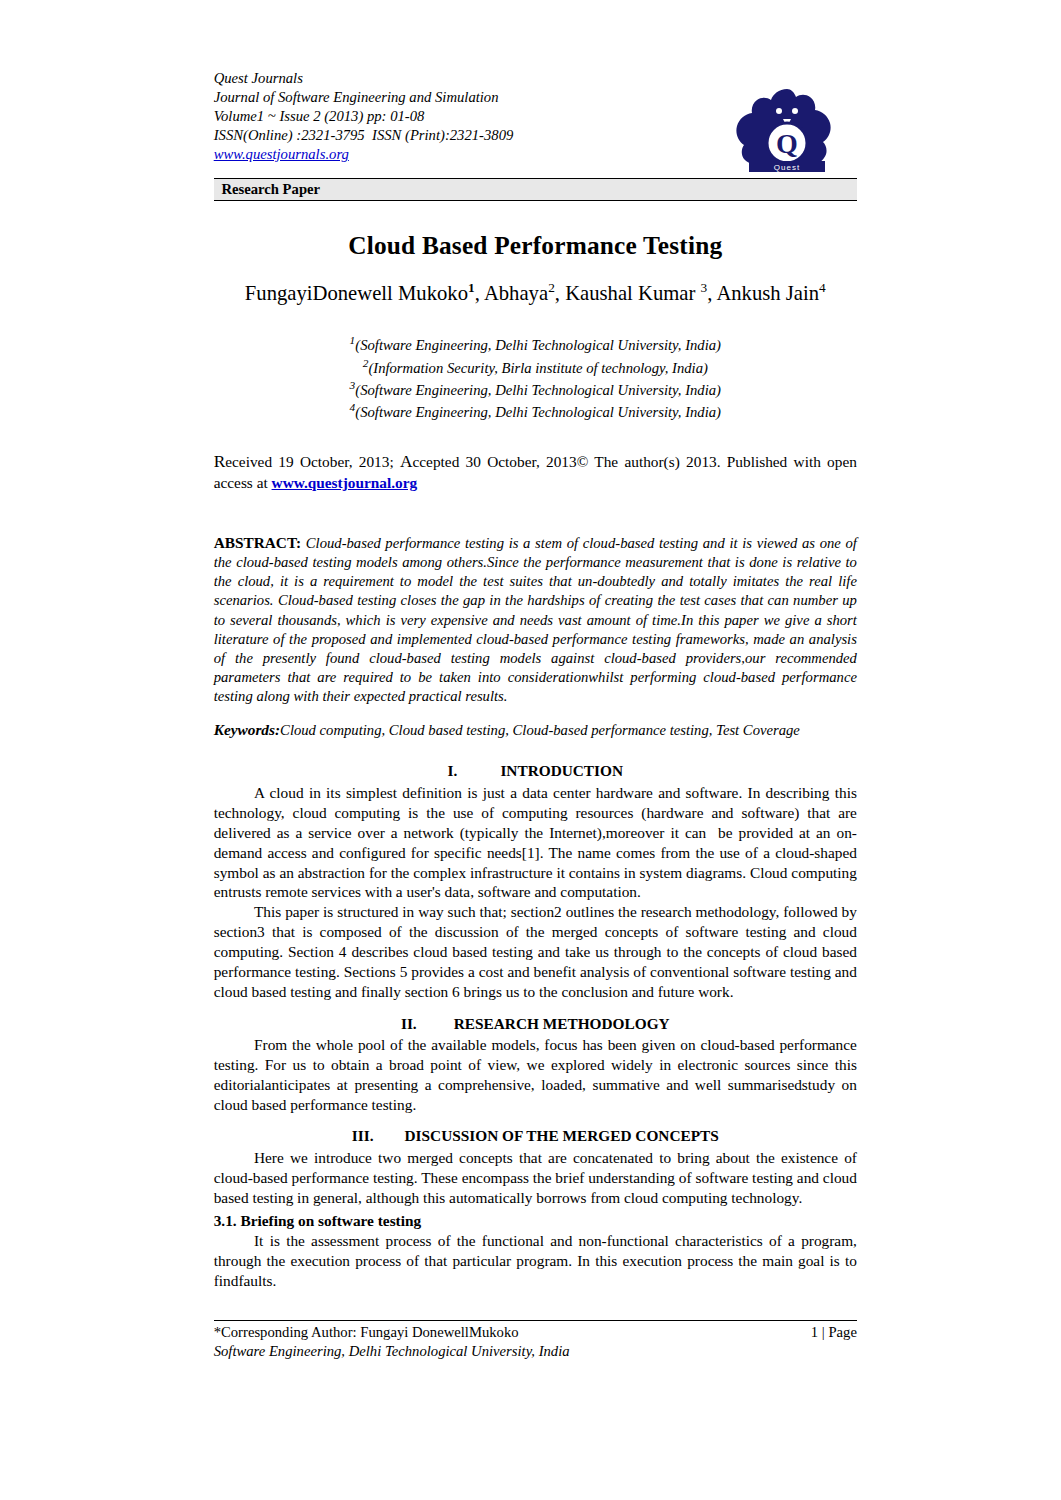Quest Journals
Journal of Software Engineering and Simulation
Volume1 ~ Issue 2 (2013) pp: 01-08
ISSN(Online) :2321-3795 ISSN (Print):2321-3809
www.questjournals.org
Q Quest
Research Paper
Cloud Based Performance Testing
FungayiDonewell Mukoko1, Abhaya2, Kaushal Kumar 3, Ankush Jain4
1(Software Engineering, Delhi Technological University, India)
2(Information Security, Birla institute of technology, India)
3(Software Engineering, Delhi Technological University, India)
4(Software Engineering, Delhi Technological University, India)
Received 19 October, 2013; Accepted 30 October, 2013© The author(s) 2013. Published with open access at www.questjournal.org
ABSTRACT: Cloud-based performance testing is a stem of cloud-based testing and it is viewed as one of the cloud-based testing models among others.Since the performance measurement that is done is relative to the cloud, it is a requirement to model the test suites that un-doubtedly and totally imitates the real life scenarios. Cloud-based testing closes the gap in the hardships of creating the test cases that can number up to several thousands, which is very expensive and needs vast amount of time.In this paper we give a short literature of the proposed and implemented cloud-based performance testing frameworks, made an analysis of the presently found cloud-based testing models against cloud-based providers,our recommended parameters that are required to be taken into considerationwhilst performing cloud-based performance testing along with their expected practical results.
Keywords: Cloud computing, Cloud based testing, Cloud-based performance testing, Test Coverage
I. INTRODUCTION
A cloud in its simplest definition is just a data center hardware and software. In describing this technology, cloud computing is the use of computing resources (hardware and software) that are delivered as a service over a network (typically the Internet),moreover it can be provided at an on-demand access and configured for specific needs[1]. The name comes from the use of a cloud-shaped symbol as an abstraction for the complex infrastructure it contains in system diagrams. Cloud computing entrusts remote services with a user's data, software and computation.
This paper is structured in way such that; section2 outlines the research methodology, followed by section3 that is composed of the discussion of the merged concepts of software testing and cloud computing. Section 4 describes cloud based testing and take us through to the concepts of cloud based performance testing. Sections 5 provides a cost and benefit analysis of conventional software testing and cloud based testing and finally section 6 brings us to the conclusion and future work.
II. RESEARCH METHODOLOGY
From the whole pool of the available models, focus has been given on cloud-based performance testing. For us to obtain a broad point of view, we explored widely in electronic sources since this editorialanticipates at presenting a comprehensive, loaded, summative and well summarisedstudy on cloud based performance testing.
III. DISCUSSION OF THE MERGED CONCEPTS
Here we introduce two merged concepts that are concatenated to bring about the existence of cloud-based performance testing. These encompass the brief understanding of software testing and cloud based testing in general, although this automatically borrows from cloud computing technology.
3.1. Briefing on software testing
It is the assessment process of the functional and non-functional characteristics of a program, through the execution process of that particular program. In this execution process the main goal is to findfaults.
*Corresponding Author: Fungayi DonewellMukoko
Software Engineering, Delhi Technological University, India
1 | Page